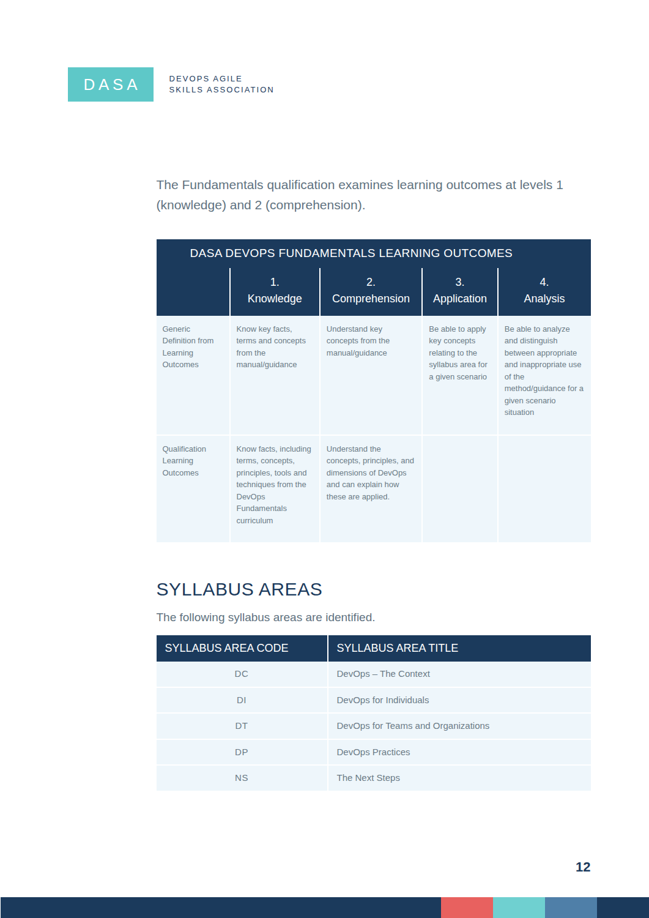DASA
DevOps Agile
Skills Association
The Fundamentals qualification examines learning outcomes at levels 1 (knowledge) and 2 (comprehension).
DASA DEVOPS FUNDAMENTALS LEARNING OUTCOMES
| | 1. Knowledge | 2. Comprehension | 3. Application | 4. Analysis |
| --- | --- | --- | --- | --- |
| Generic Definition from Learning Outcomes | Know key facts, terms and concepts from the manual/guidance | Understand key concepts from the manual/guidance | Be able to apply key concepts relating to the syllabus area for a given scenario | Be able to analyze and distinguish between appropriate and inappropriate use of the method/guidance for a given scenario situation |
| Qualification Learning Outcomes | Know facts, including terms, concepts, principles, tools and techniques from the DevOps Fundamentals curriculum | Understand the concepts, principles, and dimensions of DevOps and can explain how these are applied. | | |
SYLLABUS AREAS
The following syllabus areas are identified.
| SYLLABUS AREA CODE | SYLLABUS AREA TITLE |
| --- | --- |
| DC | DevOps – The Context |
| DI | DevOps for Individuals |
| DT | DevOps for Teams and Organizations |
| DP | DevOps Practices |
| NS | The Next Steps |
12